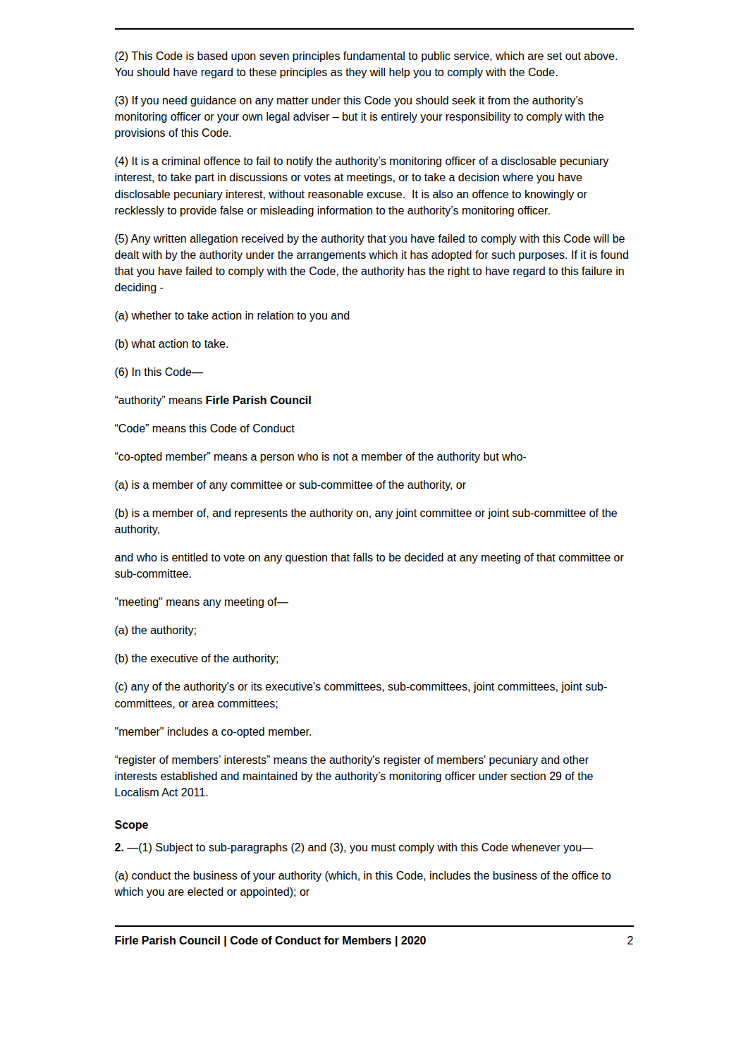(2) This Code is based upon seven principles fundamental to public service, which are set out above. You should have regard to these principles as they will help you to comply with the Code.
(3) If you need guidance on any matter under this Code you should seek it from the authority’s monitoring officer or your own legal adviser – but it is entirely your responsibility to comply with the provisions of this Code.
(4) It is a criminal offence to fail to notify the authority’s monitoring officer of a disclosable pecuniary interest, to take part in discussions or votes at meetings, or to take a decision where you have disclosable pecuniary interest, without reasonable excuse. It is also an offence to knowingly or recklessly to provide false or misleading information to the authority’s monitoring officer.
(5) Any written allegation received by the authority that you have failed to comply with this Code will be dealt with by the authority under the arrangements which it has adopted for such purposes. If it is found that you have failed to comply with the Code, the authority has the right to have regard to this failure in deciding -
(a) whether to take action in relation to you and
(b) what action to take.
(6) In this Code—
“authority” means Firle Parish Council
“Code” means this Code of Conduct
“co-opted member” means a person who is not a member of the authority but who-
(a) is a member of any committee or sub-committee of the authority, or
(b) is a member of, and represents the authority on, any joint committee or joint sub-committee of the authority,
and who is entitled to vote on any question that falls to be decided at any meeting of that committee or sub-committee.
"meeting" means any meeting of—
(a) the authority;
(b) the executive of the authority;
(c) any of the authority's or its executive's committees, sub-committees, joint committees, joint sub-committees, or area committees;
"member" includes a co-opted member.
“register of members’ interests” means the authority's register of members' pecuniary and other interests established and maintained by the authority’s monitoring officer under section 29 of the Localism Act 2011.
Scope
2. —(1) Subject to sub-paragraphs (2) and (3), you must comply with this Code whenever you—
(a) conduct the business of your authority (which, in this Code, includes the business of the office to which you are elected or appointed); or
Firle Parish Council | Code of Conduct for Members | 2020 2